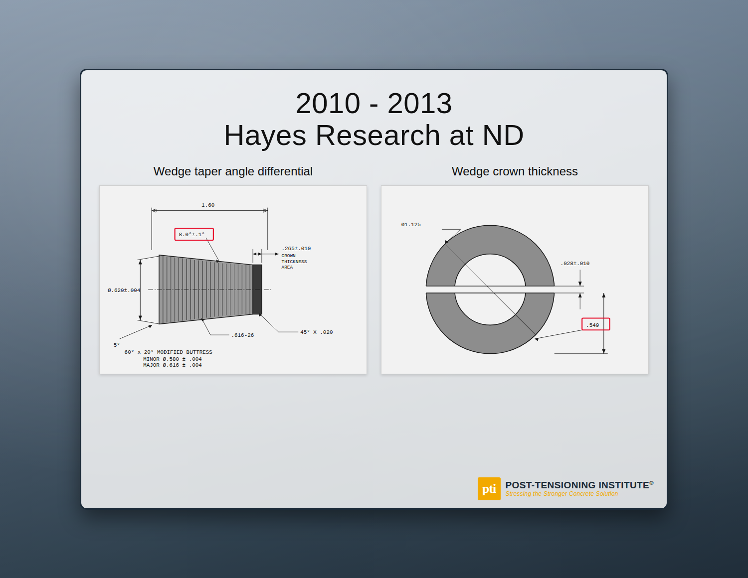2010 - 2013 Hayes Research at ND
Wedge taper angle differential
Engineering drawing of a wedge showing taper angle differential Side view of a tapered, threaded wedge. Dimensions shown: overall length 1.60; taper angle 8.0 degrees plus or minus 0.1 degree (highlighted in red); crown thickness area .265 plus or minus .010; outer diameter .620 plus or minus .004; 5 degree angle at left; thread callout .616-26, 60 degrees by 20 degrees modified buttress, minor diameter .580 plus or minus .004, major diameter .616 plus or minus .004; chamfer 45 degrees by .020. 1.60 8.0°±.1° .265±.010 CROWN THICKNESS AREA Ø.620±.004 5° .616-26 45° X .020 60° x 20° MODIFIED BUTTRESS MINOR Ø.580 ± .004 MAJOR Ø.616 ± .004
Wedge crown thickness
Engineering drawing of wedge crown end view showing crown thickness End view of an annular wedge crown split by a gap. Dimensions shown: outer diameter 1.125; gap width .028 plus or minus .010; crown thickness .549 (highlighted in red). Ø1.125 .028±.010 .549
pti
POST-TENSIONING INSTITUTE®
Stressing the Stronger Concrete Solution